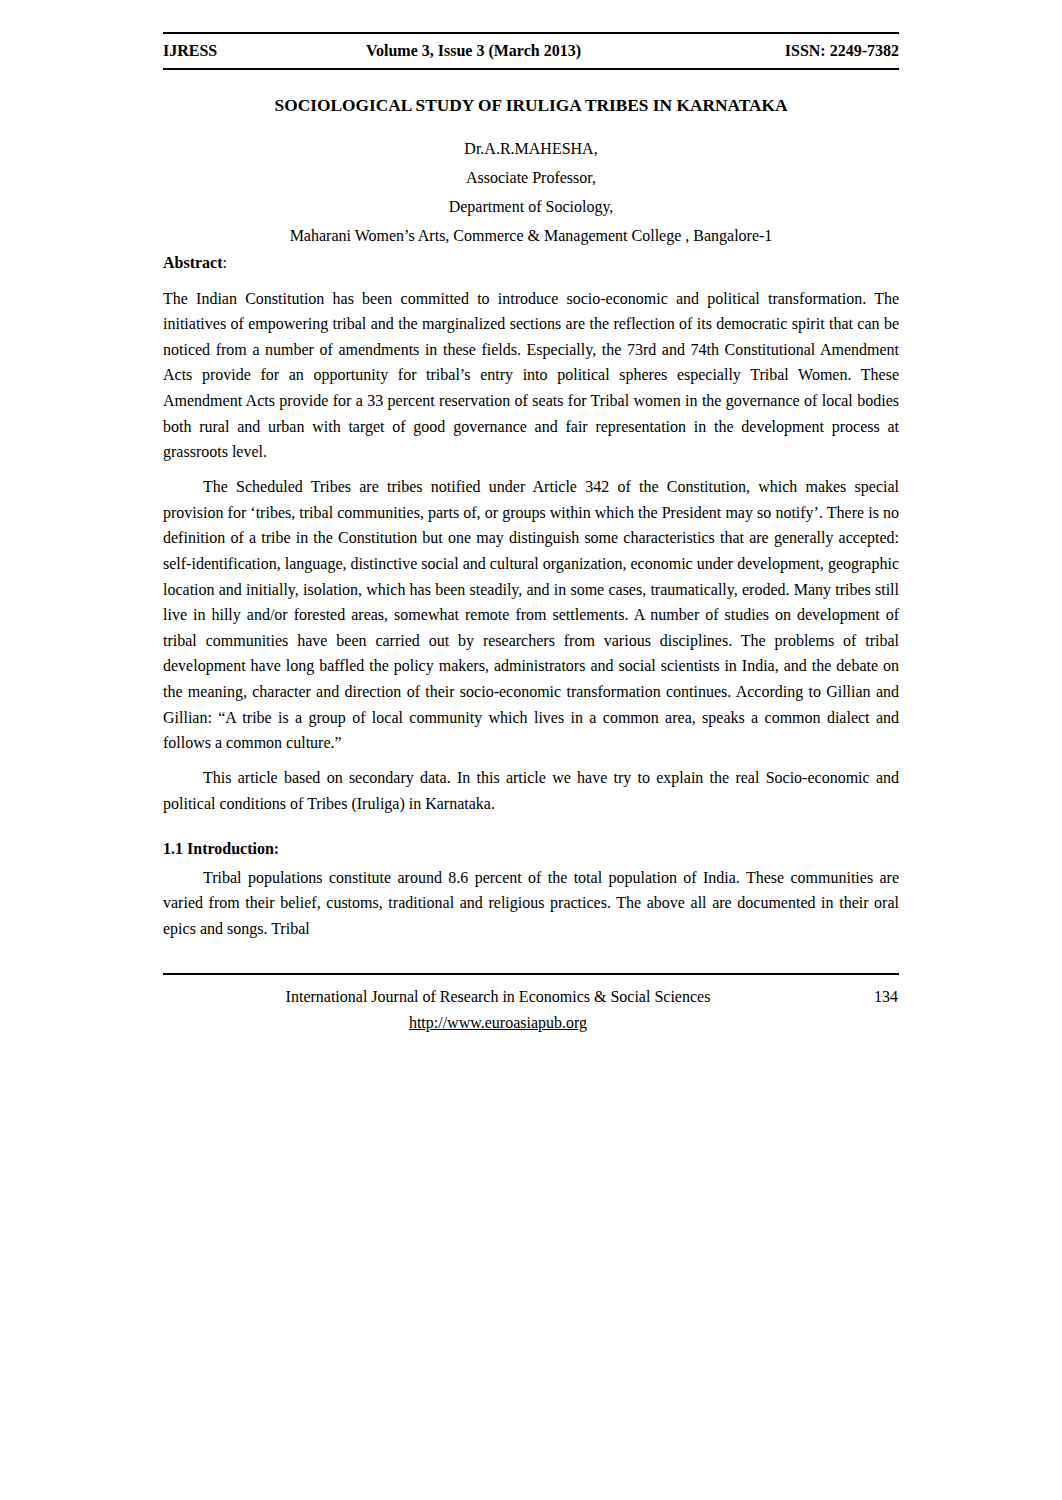| IJRESS | Volume 3, Issue 3 (March 2013) | ISSN: 2249-7382 |
SOCIOLOGICAL STUDY OF IRULIGA TRIBES IN KARNATAKA
Dr.A.R.MAHESHA,
Associate Professor, Department of Sociology, Maharani Women’s Arts, Commerce & Management College , Bangalore-1
Abstract:
The Indian Constitution has been committed to introduce socio-economic and political transformation. The initiatives of empowering tribal and the marginalized sections are the reflection of its democratic spirit that can be noticed from a number of amendments in these fields. Especially, the 73rd and 74th Constitutional Amendment Acts provide for an opportunity for tribal’s entry into political spheres especially Tribal Women. These Amendment Acts provide for a 33 percent reservation of seats for Tribal women in the governance of local bodies both rural and urban with target of good governance and fair representation in the development process at grassroots level.
The Scheduled Tribes are tribes notified under Article 342 of the Constitution, which makes special provision for ‘tribes, tribal communities, parts of, or groups within which the President may so notify’. There is no definition of a tribe in the Constitution but one may distinguish some characteristics that are generally accepted: self-identification, language, distinctive social and cultural organization, economic under development, geographic location and initially, isolation, which has been steadily, and in some cases, traumatically, eroded. Many tribes still live in hilly and/or forested areas, somewhat remote from settlements. A number of studies on development of tribal communities have been carried out by researchers from various disciplines. The problems of tribal development have long baffled the policy makers, administrators and social scientists in India, and the debate on the meaning, character and direction of their socio-economic transformation continues. According to Gillian and Gillian: “A tribe is a group of local community which lives in a common area, speaks a common dialect and follows a common culture.”
This article based on secondary data. In this article we have try to explain the real Socio-economic and political conditions of Tribes (Iruliga) in Karnataka.
1.1 Introduction:
Tribal populations constitute around 8.6 percent of the total population of India. These communities are varied from their belief, customs, traditional and religious practices. The above all are documented in their oral epics and songs. Tribal
| International Journal of Research in Economics & Social Sciences http://www.euroasiapub.org | 134 |